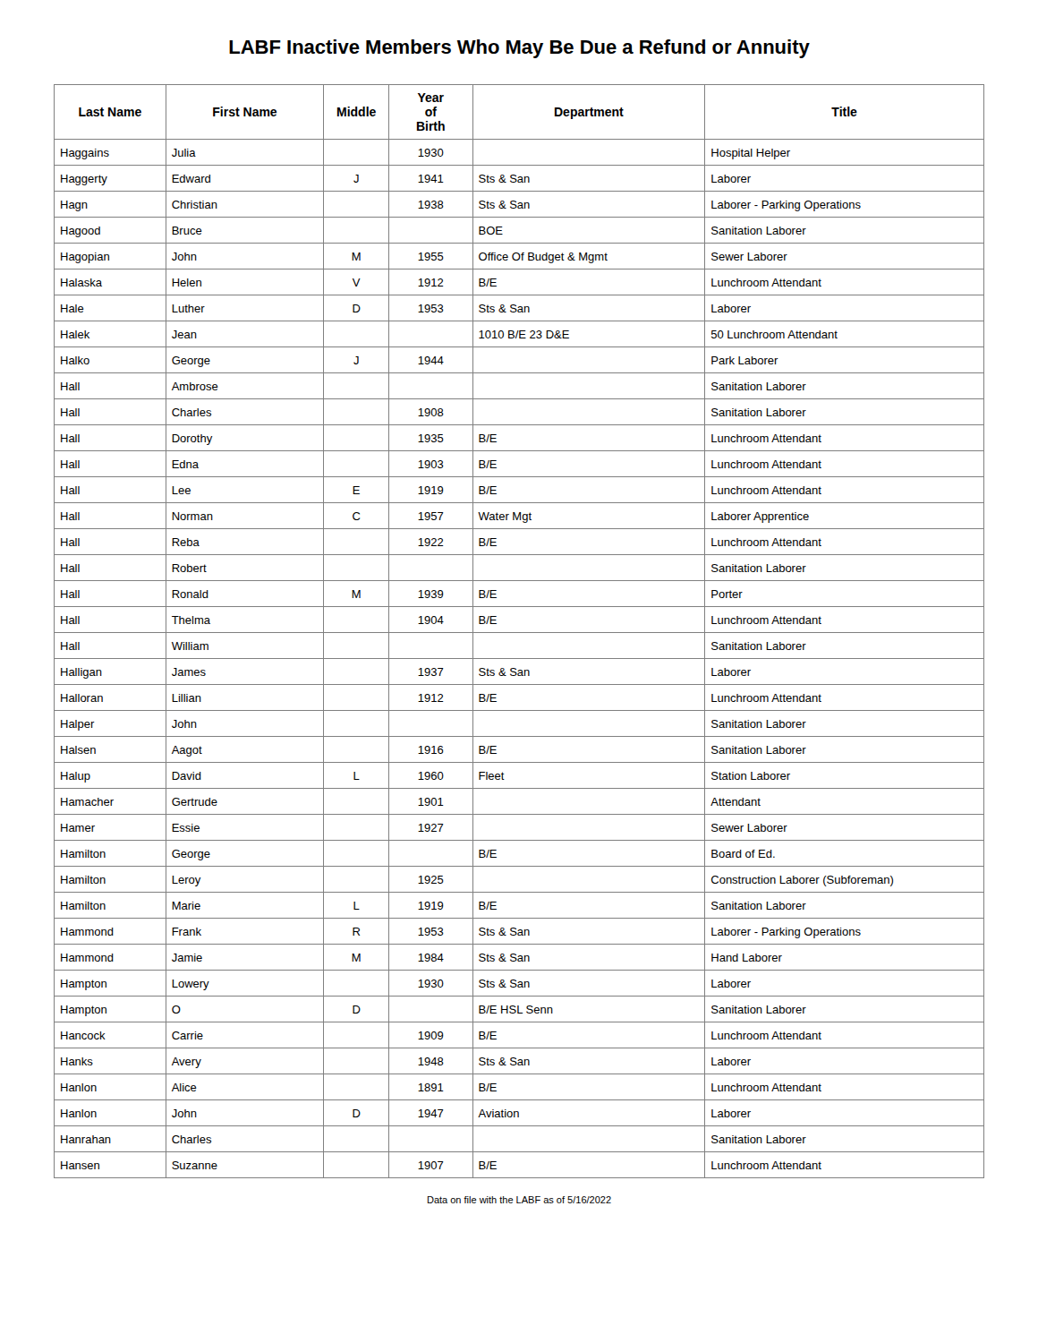LABF Inactive Members Who May Be Due a Refund or Annuity
| Last Name | First Name | Middle | Year of Birth | Department | Title |
| --- | --- | --- | --- | --- | --- |
| Haggains | Julia | | 1930 | | Hospital Helper |
| Haggerty | Edward | J | 1941 | Sts & San | Laborer |
| Hagn | Christian | | 1938 | Sts & San | Laborer - Parking Operations |
| Hagood | Bruce | | | BOE | Sanitation Laborer |
| Hagopian | John | M | 1955 | Office Of Budget & Mgmt | Sewer Laborer |
| Halaska | Helen | V | 1912 | B/E | Lunchroom Attendant |
| Hale | Luther | D | 1953 | Sts & San | Laborer |
| Halek | Jean | | | 1010 B/E 23 D&E | 50 Lunchroom Attendant |
| Halko | George | J | 1944 | | Park Laborer |
| Hall | Ambrose | | | | Sanitation Laborer |
| Hall | Charles | | 1908 | | Sanitation Laborer |
| Hall | Dorothy | | 1935 | B/E | Lunchroom Attendant |
| Hall | Edna | | 1903 | B/E | Lunchroom Attendant |
| Hall | Lee | E | 1919 | B/E | Lunchroom Attendant |
| Hall | Norman | C | 1957 | Water Mgt | Laborer Apprentice |
| Hall | Reba | | 1922 | B/E | Lunchroom Attendant |
| Hall | Robert | | | | Sanitation Laborer |
| Hall | Ronald | M | 1939 | B/E | Porter |
| Hall | Thelma | | 1904 | B/E | Lunchroom Attendant |
| Hall | William | | | | Sanitation Laborer |
| Halligan | James | | 1937 | Sts & San | Laborer |
| Halloran | Lillian | | 1912 | B/E | Lunchroom Attendant |
| Halper | John | | | | Sanitation Laborer |
| Halsen | Aagot | | 1916 | B/E | Sanitation Laborer |
| Halup | David | L | 1960 | Fleet | Station Laborer |
| Hamacher | Gertrude | | 1901 | | Attendant |
| Hamer | Essie | | 1927 | | Sewer Laborer |
| Hamilton | George | | | B/E | Board of Ed. |
| Hamilton | Leroy | | 1925 | | Construction Laborer (Subforeman) |
| Hamilton | Marie | L | 1919 | B/E | Sanitation Laborer |
| Hammond | Frank | R | 1953 | Sts & San | Laborer - Parking Operations |
| Hammond | Jamie | M | 1984 | Sts & San | Hand Laborer |
| Hampton | Lowery | | 1930 | Sts & San | Laborer |
| Hampton | O | D | | B/E HSL Senn | Sanitation Laborer |
| Hancock | Carrie | | 1909 | B/E | Lunchroom Attendant |
| Hanks | Avery | | 1948 | Sts & San | Laborer |
| Hanlon | Alice | | 1891 | B/E | Lunchroom Attendant |
| Hanlon | John | D | 1947 | Aviation | Laborer |
| Hanrahan | Charles | | | | Sanitation Laborer |
| Hansen | Suzanne | | 1907 | B/E | Lunchroom Attendant |
Data on file with the LABF as of 5/16/2022